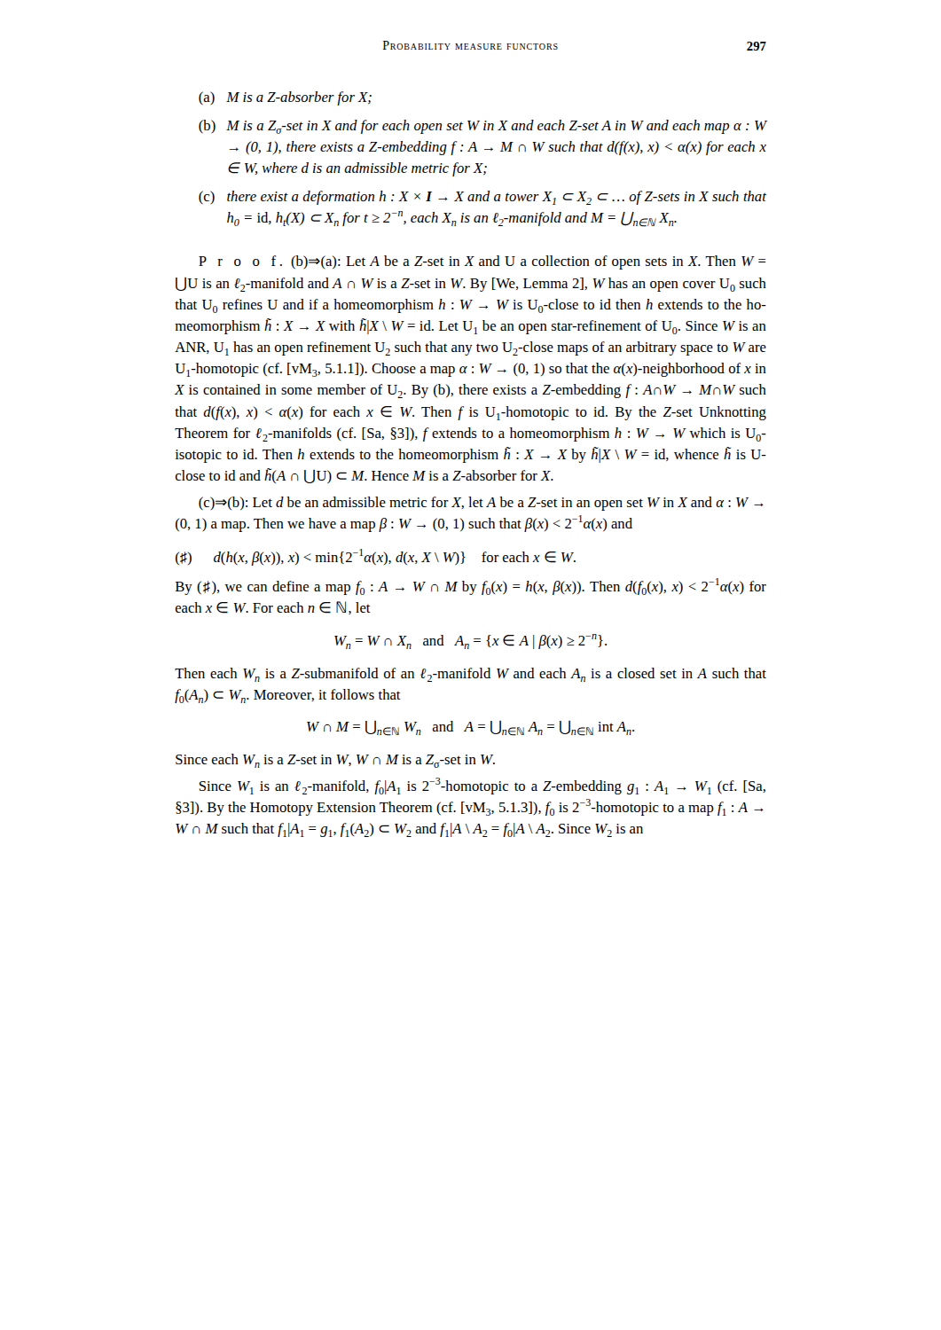Probability measure functors 297
(a) M is a Z-absorber for X;
(b) M is a Zσ-set in X and for each open set W in X and each Z-set A in W and each map α : W → (0, 1), there exists a Z-embedding f : A → M ∩ W such that d(f(x), x) < α(x) for each x ∈ W, where d is an admissible metric for X;
(c) there exist a deformation h : X × I → X and a tower X1 ⊂ X2 ⊂ … of Z-sets in X such that h0 = id, ht(X) ⊂ Xn for t ≥ 2−n, each Xn is an ℓ2-manifold and M = ⋃n∈ℕ Xn.
P r o o f. (b)⇒(a): Let A be a Z-set in X and U a collection of open sets in X. Then W = ⋃U is an ℓ2-manifold and A ∩ W is a Z-set in W. By [We, Lemma 2], W has an open cover U0 such that U0 refines U and if a homeomorphism h : W → W is U0-close to id then h extends to the homeomorphism h̃ : X → X with h̃|X \ W = id. Let U1 be an open star-refinement of U0. Since W is an ANR, U1 has an open refinement U2 such that any two U2-close maps of an arbitrary space to W are U1-homotopic (cf. [vM3, 5.1.1]). Choose a map α : W → (0, 1) so that the α(x)-neighborhood of x in X is contained in some member of U2. By (b), there exists a Z-embedding f : A∩W → M∩W such that d(f(x), x) < α(x) for each x ∈ W. Then f is U1-homotopic to id. By the Z-set Unknotting Theorem for ℓ2-manifolds (cf. [Sa, §3]), f extends to a homeomorphism h : W → W which is U0-isotopic to id. Then h extends to the homeomorphism h̃ : X → X by h̃|X \ W = id, whence h̃ is U-close to id and h̃(A ∩ ⋃U) ⊂ M. Hence M is a Z-absorber for X.
(c)⇒(b): Let d be an admissible metric for X, let A be a Z-set in an open set W in X and α : W → (0, 1) a map. Then we have a map β : W → (0, 1) such that β(x) < 2−1α(x) and
(♯) d(h(x, β(x)), x) < min{2−1α(x), d(x, X \ W)} for each x ∈ W.
By (♯), we can define a map f0 : A → W ∩ M by f0(x) = h(x, β(x)). Then d(f0(x), x) < 2−1α(x) for each x ∈ W. For each n ∈ ℕ, let
Wn = W ∩ Xn and An = {x ∈ A | β(x) ≥ 2−n}.
Then each Wn is a Z-submanifold of an ℓ2-manifold W and each An is a closed set in A such that f0(An) ⊂ Wn. Moreover, it follows that
W ∩ M = ⋃n∈ℕ Wn and A = ⋃n∈ℕ An = ⋃n∈ℕ int An.
Since each Wn is a Z-set in W, W ∩ M is a Zσ-set in W.
Since W1 is an ℓ2-manifold, f0|A1 is 2−3-homotopic to a Z-embedding g1 : A1 → W1 (cf. [Sa, §3]). By the Homotopy Extension Theorem (cf. [vM3, 5.1.3]), f0 is 2−3-homotopic to a map f1 : A → W ∩ M such that f1|A1 = g1, f1(A2) ⊂ W2 and f1|A \ A2 = f0|A \ A2. Since W2 is an